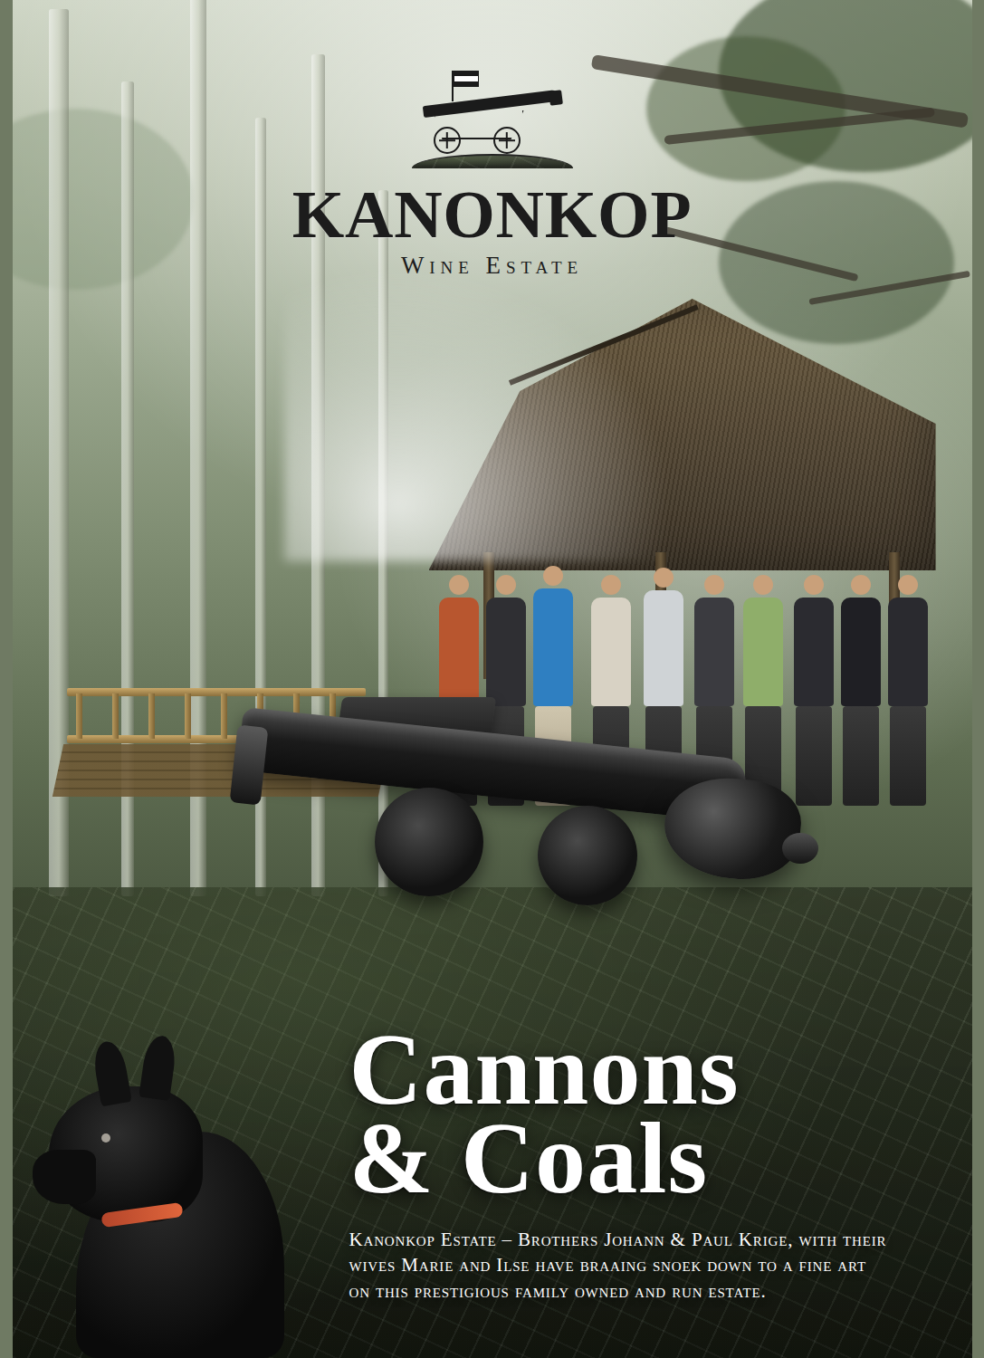KANONKOP
Wine Estate
Cannons& Coals
Kanonkop Estate – Brothers Johann & Paul Krige, with their wives Marie and Ilse have braaing snoek down to a fine art on this prestigious family owned and run estate.